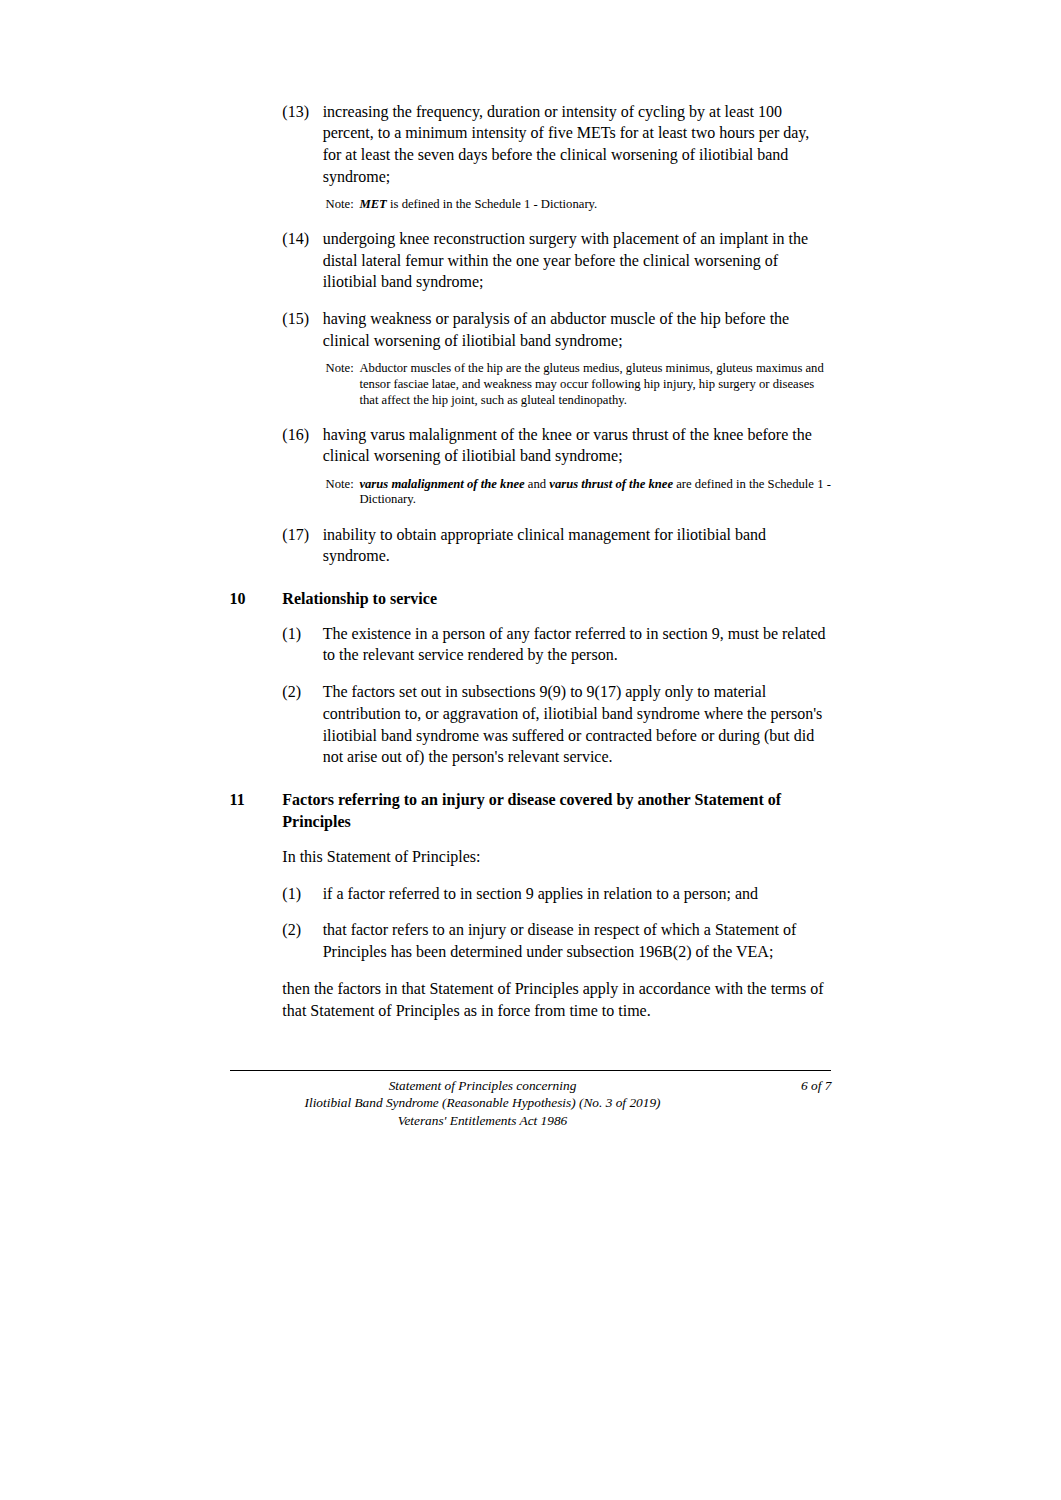(13)
increasing the frequency, duration or intensity of cycling by at least 100 percent, to a minimum intensity of five METs for at least two hours per day, for at least the seven days before the clinical worsening of iliotibial band syndrome;
Note:
MET is defined in the Schedule 1 - Dictionary.
(14)
undergoing knee reconstruction surgery with placement of an implant in the distal lateral femur within the one year before the clinical worsening of iliotibial band syndrome;
(15)
having weakness or paralysis of an abductor muscle of the hip before the clinical worsening of iliotibial band syndrome;
Note:
Abductor muscles of the hip are the gluteus medius, gluteus minimus, gluteus maximus and tensor fasciae latae, and weakness may occur following hip injury, hip surgery or diseases that affect the hip joint, such as gluteal tendinopathy.
(16)
having varus malalignment of the knee or varus thrust of the knee before the clinical worsening of iliotibial band syndrome;
Note:
varus malalignment of the knee and varus thrust of the knee are defined in the Schedule 1 - Dictionary.
(17)
inability to obtain appropriate clinical management for iliotibial band syndrome.
10
Relationship to service
(1)
The existence in a person of any factor referred to in section 9, must be related to the relevant service rendered by the person.
(2)
The factors set out in subsections 9(9) to 9(17) apply only to material contribution to, or aggravation of, iliotibial band syndrome where the person's iliotibial band syndrome was suffered or contracted before or during (but did not arise out of) the person's relevant service.
11
Factors referring to an injury or disease covered by another Statement of Principles
In this Statement of Principles:
(1)
if a factor referred to in section 9 applies in relation to a person; and
(2)
that factor refers to an injury or disease in respect of which a Statement of Principles has been determined under subsection 196B(2) of the VEA;
then the factors in that Statement of Principles apply in accordance with the terms of that Statement of Principles as in force from time to time.
Statement of Principles concerning
Iliotibial Band Syndrome (Reasonable Hypothesis) (No. 3 of 2019)
Veterans' Entitlements Act 1986
6 of 7